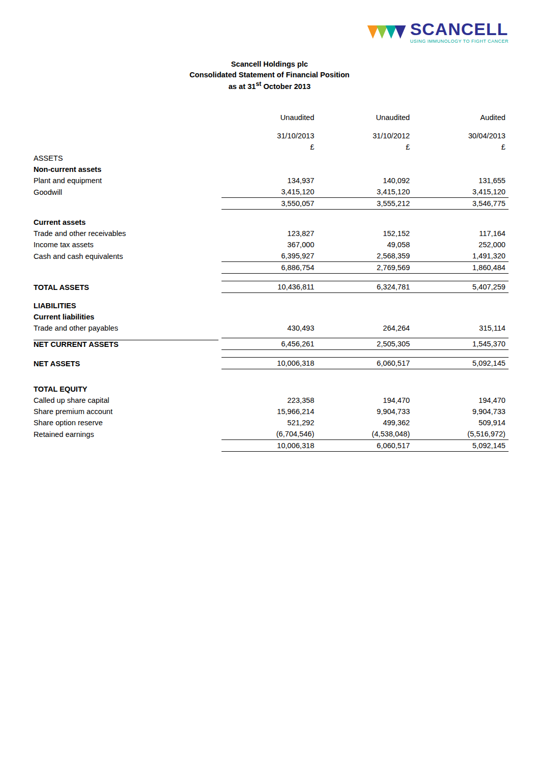SCANCELL
USING IMMUNOLOGY TO FIGHT CANCER
Scancell Holdings plc
Consolidated Statement of Financial Position
as at 31st October 2013
| | Unaudited | Unaudited | Audited |
| | 31/10/2013 | 31/10/2012 | 30/04/2013 |
| | £ | £ | £ |
| ASSETS | | | |
| Non-current assets | | | |
| Plant and equipment | 134,937 | 140,092 | 131,655 |
| Goodwill | 3,415,120 | 3,415,120 | 3,415,120 |
| | 3,550,057 | 3,555,212 | 3,546,775 |
| Current assets | | | |
| Trade and other receivables | 123,827 | 152,152 | 117,164 |
| Income tax assets | 367,000 | 49,058 | 252,000 |
| Cash and cash equivalents | 6,395,927 | 2,568,359 | 1,491,320 |
| | 6,886,754 | 2,769,569 | 1,860,484 |
| TOTAL ASSETS | 10,436,811 | 6,324,781 | 5,407,259 |
| LIABILITIES | | | |
| Current liabilities | | | |
| Trade and other payables | 430,493 | 264,264 | 315,114 |
| NET CURRENT ASSETS | 6,456,261 | 2,505,305 | 1,545,370 |
| NET ASSETS | 10,006,318 | 6,060,517 | 5,092,145 |
| TOTAL EQUITY | | | |
| Called up share capital | 223,358 | 194,470 | 194,470 |
| Share premium account | 15,966,214 | 9,904,733 | 9,904,733 |
| Share option reserve | 521,292 | 499,362 | 509,914 |
| Retained earnings | (6,704,546) | (4,538,048) | (5,516,972) |
| | 10,006,318 | 6,060,517 | 5,092,145 |